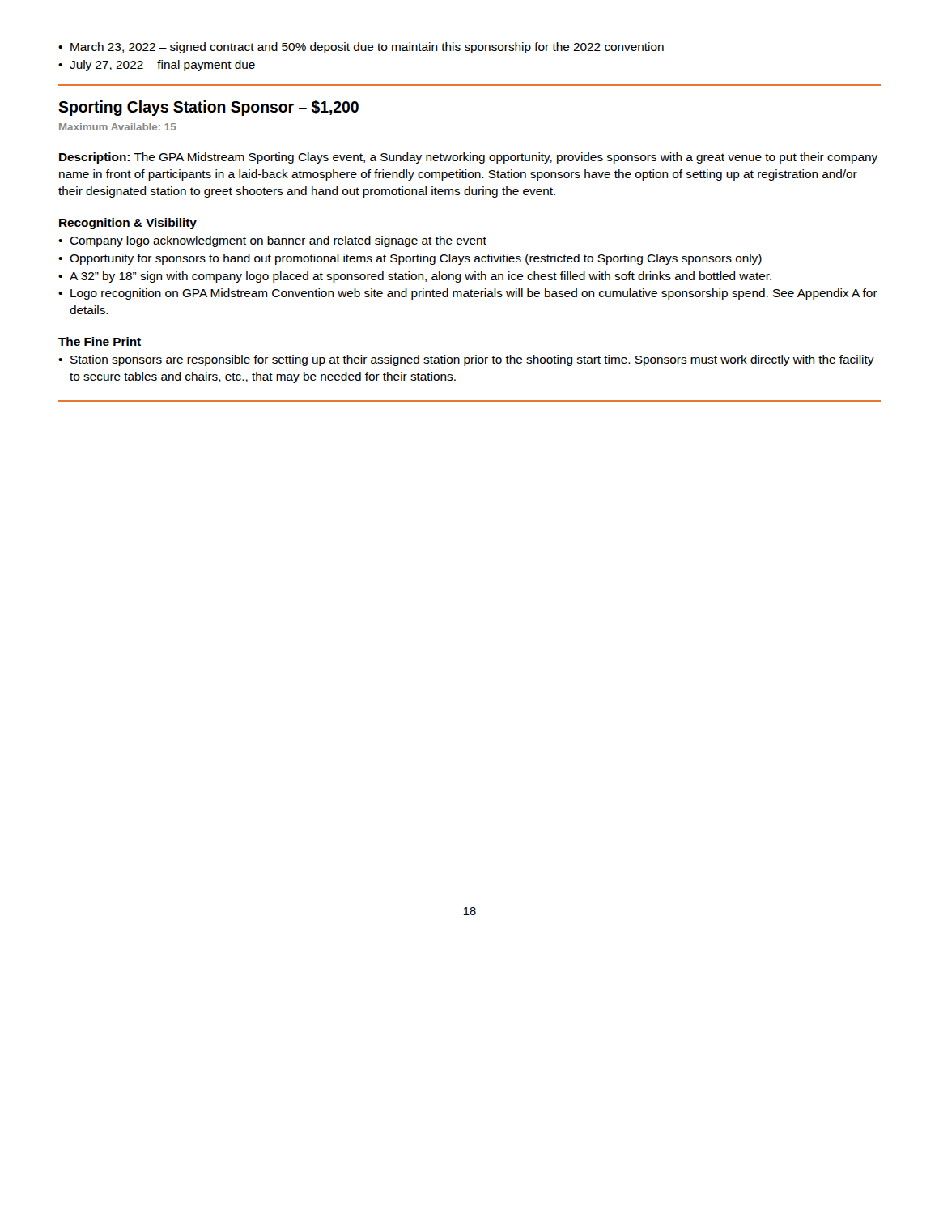March 23, 2022 – signed contract and 50% deposit due to maintain this sponsorship for the 2022 convention
July 27, 2022 – final payment due
Sporting Clays Station Sponsor – $1,200
Maximum Available: 15
Description: The GPA Midstream Sporting Clays event, a Sunday networking opportunity, provides sponsors with a great venue to put their company name in front of participants in a laid-back atmosphere of friendly competition. Station sponsors have the option of setting up at registration and/or their designated station to greet shooters and hand out promotional items during the event.
Recognition & Visibility
Company logo acknowledgment on banner and related signage at the event
Opportunity for sponsors to hand out promotional items at Sporting Clays activities (restricted to Sporting Clays sponsors only)
A 32” by 18” sign with company logo placed at sponsored station, along with an ice chest filled with soft drinks and bottled water.
Logo recognition on GPA Midstream Convention web site and printed materials will be based on cumulative sponsorship spend. See Appendix A for details.
The Fine Print
Station sponsors are responsible for setting up at their assigned station prior to the shooting start time. Sponsors must work directly with the facility to secure tables and chairs, etc., that may be needed for their stations.
18